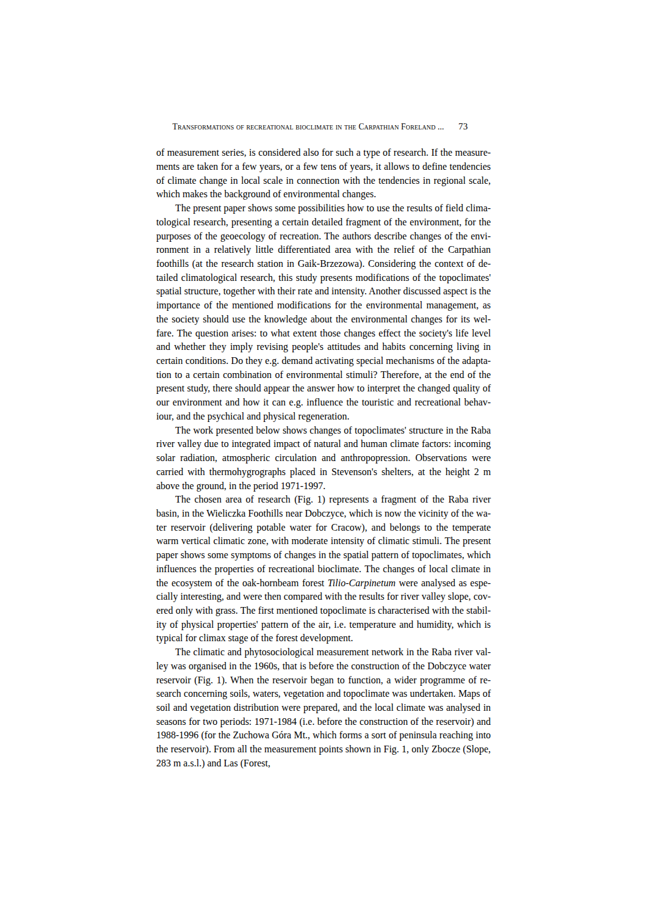Transformations of recreational bioclimate in the Carpathian Foreland ...73
of measurement series, is considered also for such a type of research. If the measurements are taken for a few years, or a few tens of years, it allows to define tendencies of climate change in local scale in connection with the tendencies in regional scale, which makes the background of environmental changes.
The present paper shows some possibilities how to use the results of field climatological research, presenting a certain detailed fragment of the environment, for the purposes of the geoecology of recreation. The authors describe changes of the environment in a relatively little differentiated area with the relief of the Carpathian foothills (at the research station in Gaik-Brzezowa). Considering the context of detailed climatological research, this study presents modifications of the topoclimates' spatial structure, together with their rate and intensity. Another discussed aspect is the importance of the mentioned modifications for the environmental management, as the society should use the knowledge about the environmental changes for its welfare. The question arises: to what extent those changes effect the society's life level and whether they imply revising people's attitudes and habits concerning living in certain conditions. Do they e.g. demand activating special mechanisms of the adaptation to a certain combination of environmental stimuli? Therefore, at the end of the present study, there should appear the answer how to interpret the changed quality of our environment and how it can e.g. influence the touristic and recreational behaviour, and the psychical and physical regeneration.
The work presented below shows changes of topoclimates' structure in the Raba river valley due to integrated impact of natural and human climate factors: incoming solar radiation, atmospheric circulation and anthropopression. Observations were carried with thermohygrographs placed in Stevenson's shelters, at the height 2 m above the ground, in the period 1971-1997.
The chosen area of research (Fig. 1) represents a fragment of the Raba river basin, in the Wieliczka Foothills near Dobczyce, which is now the vicinity of the water reservoir (delivering potable water for Cracow), and belongs to the temperate warm vertical climatic zone, with moderate intensity of climatic stimuli. The present paper shows some symptoms of changes in the spatial pattern of topoclimates, which influences the properties of recreational bioclimate. The changes of local climate in the ecosystem of the oak-hornbeam forest Tilio-Carpinetum were analysed as especially interesting, and were then compared with the results for river valley slope, covered only with grass. The first mentioned topoclimate is characterised with the stability of physical properties' pattern of the air, i.e. temperature and humidity, which is typical for climax stage of the forest development.
The climatic and phytosociological measurement network in the Raba river valley was organised in the 1960s, that is before the construction of the Dobczyce water reservoir (Fig. 1). When the reservoir began to function, a wider programme of research concerning soils, waters, vegetation and topoclimate was undertaken. Maps of soil and vegetation distribution were prepared, and the local climate was analysed in seasons for two periods: 1971-1984 (i.e. before the construction of the reservoir) and 1988-1996 (for the Zuchowa Góra Mt., which forms a sort of peninsula reaching into the reservoir). From all the measurement points shown in Fig. 1, only Zbocze (Slope, 283 m a.s.l.) and Las (Forest,